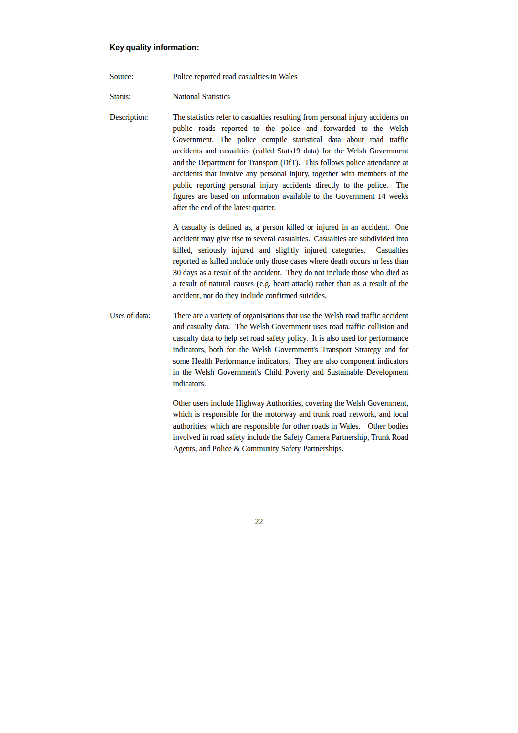Key quality information:
| Source: | Police reported road casualties in Wales |
| Status: | National Statistics |
| Description: | The statistics refer to casualties resulting from personal injury accidents on public roads reported to the police and forwarded to the Welsh Government. The police compile statistical data about road traffic accidents and casualties (called Stats19 data) for the Welsh Government and the Department for Transport (DfT). This follows police attendance at accidents that involve any personal injury, together with members of the public reporting personal injury accidents directly to the police. The figures are based on information available to the Government 14 weeks after the end of the latest quarter. A casualty is defined as, a person killed or injured in an accident. One accident may give rise to several casualties. Casualties are subdivided into killed, seriously injured and slightly injured categories. Casualties reported as killed include only those cases where death occurs in less than 30 days as a result of the accident. They do not include those who died as a result of natural causes (e.g. heart attack) rather than as a result of the accident, nor do they include confirmed suicides. |
| Uses of data: | There are a variety of organisations that use the Welsh road traffic accident and casualty data. The Welsh Government uses road traffic collision and casualty data to help set road safety policy. It is also used for performance indicators, both for the Welsh Government's Transport Strategy and for some Health Performance indicators. They are also component indicators in the Welsh Government's Child Poverty and Sustainable Development indicators. Other users include Highway Authorities, covering the Welsh Government, which is responsible for the motorway and trunk road network, and local authorities, which are responsible for other roads in Wales. Other bodies involved in road safety include the Safety Camera Partnership, Trunk Road Agents, and Police & Community Safety Partnerships. |
22